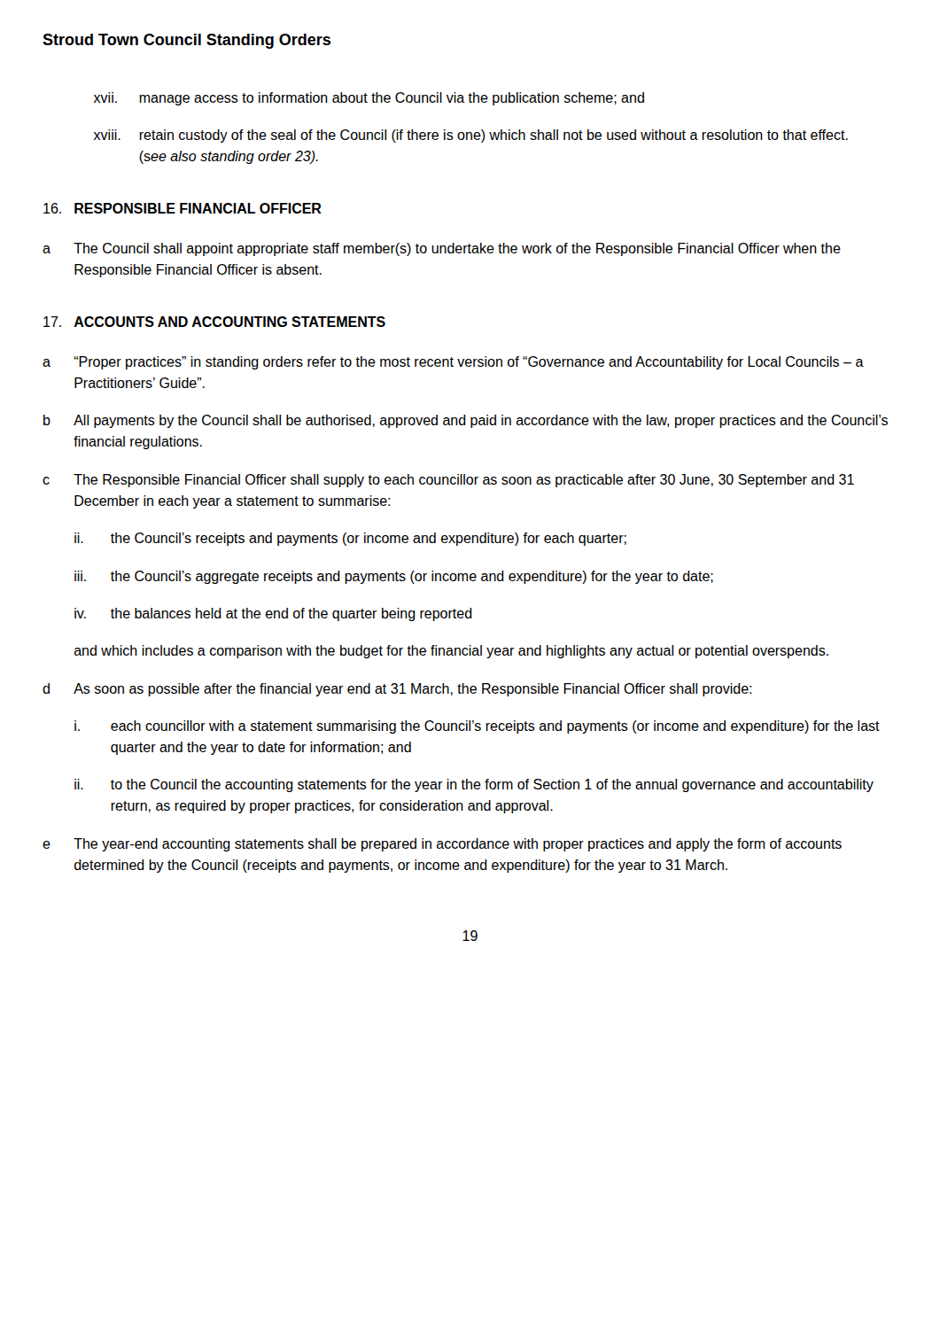Stroud Town Council Standing Orders
xvii. manage access to information about the Council via the publication scheme; and
xviii. retain custody of the seal of the Council (if there is one) which shall not be used without a resolution to that effect.
(see also standing order 23).
16.
Responsible Financial Officer
a The Council shall appoint appropriate staff member(s) to undertake the work of the Responsible Financial Officer when the Responsible Financial Officer is absent.
17.
Accounts and Accounting Statements
a “Proper practices” in standing orders refer to the most recent version of “Governance and Accountability for Local Councils – a Practitioners’ Guide”.
b All payments by the Council shall be authorised, approved and paid in accordance with the law, proper practices and the Council’s financial regulations.
c The Responsible Financial Officer shall supply to each councillor as soon as practicable after 30 June, 30 September and 31 December in each year a statement to summarise:
ii. the Council’s receipts and payments (or income and expenditure) for each quarter;
iii. the Council’s aggregate receipts and payments (or income and expenditure) for the year to date;
iv. the balances held at the end of the quarter being reported
and which includes a comparison with the budget for the financial year and highlights any actual or potential overspends.
d As soon as possible after the financial year end at 31 March, the Responsible Financial Officer shall provide:
i. each councillor with a statement summarising the Council’s receipts and payments (or income and expenditure) for the last quarter and the year to date for information; and
ii. to the Council the accounting statements for the year in the form of Section 1 of the annual governance and accountability return, as required by proper practices, for consideration and approval.
e The year-end accounting statements shall be prepared in accordance with proper practices and apply the form of accounts determined by the Council (receipts and payments, or income and expenditure) for the year to 31 March.
19